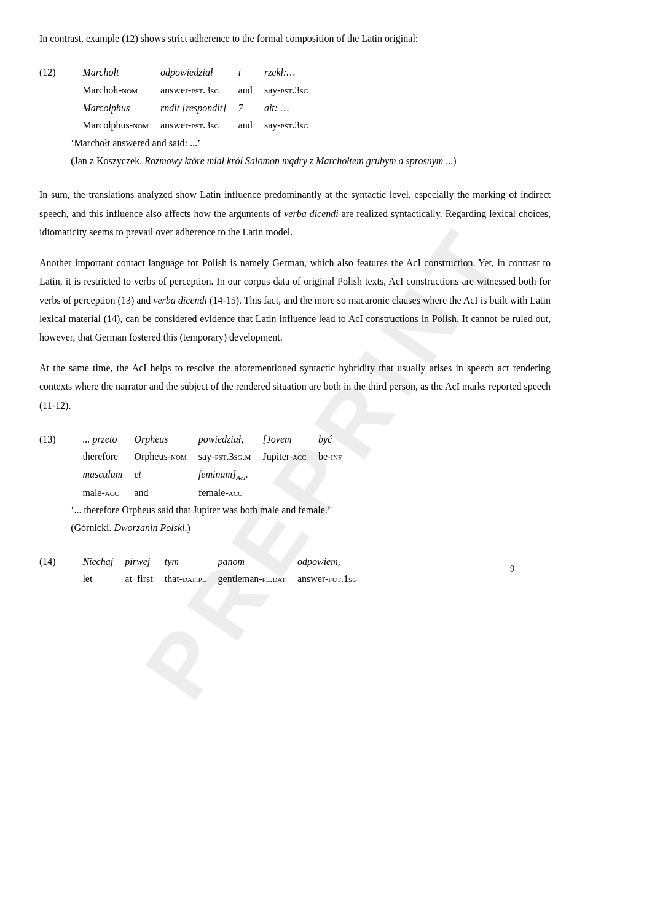PREPRINT
In contrast, example (12) shows strict adherence to the formal composition of the Latin original:
| (12) | Marchołt | odpowiedział | i | rzekł:… |
| | Marchołt- nom | answer- pst .3 sg | and | say- pst .3 sg |
| | Marcolphus | r̄ndit [respondit] | 7 | ait: … |
| | Marcolphus- nom | answer- pst .3 sg | and | say- pst .3 sg |
‘Marchołt answered and said: ...’
(Jan z Koszyczek. Rozmowy które miał król Salomon mądry z Marchołtem grubym a sprosnym ...)
In sum, the translations analyzed show Latin influence predominantly at the syntactic level, especially the marking of indirect speech, and this influence also affects how the arguments of verba dicendi are realized syntactically. Regarding lexical choices, idiomaticity seems to prevail over adherence to the Latin model.
Another important contact language for Polish is namely German, which also features the AcI construction. Yet, in contrast to Latin, it is restricted to verbs of perception. In our corpus data of original Polish texts, AcI constructions are witnessed both for verbs of perception (13) and verba dicendi (14-15). This fact, and the more so macaronic clauses where the AcI is built with Latin lexical material (14), can be considered evidence that Latin influence lead to AcI constructions in Polish. It cannot be ruled out, however, that German fostered this (temporary) development.
At the same time, the AcI helps to resolve the aforementioned syntactic hybridity that usually arises in speech act rendering contexts where the narrator and the subject of the rendered situation are both in the third person, as the AcI marks reported speech (11-12).
| (13) | ... przeto | Orpheus | powiedział, | [Jovem | być |
| | therefore | Orpheus- nom | say- pst .3 sg . m | Jupiter- acc | be- inf |
| | masculum | et | feminam] AcI . | | |
| | male- acc | and | female- acc | | |
‘... therefore Orpheus said that Jupiter was both male and female.’
(Górnicki. Dworzanin Polski.)
| (14) | Niechaj | pirwej | tym | panom | odpowiem, |
| | let | at_first | that- dat . pl | gentleman- pl . dat | answer- fut .1 sg |
9